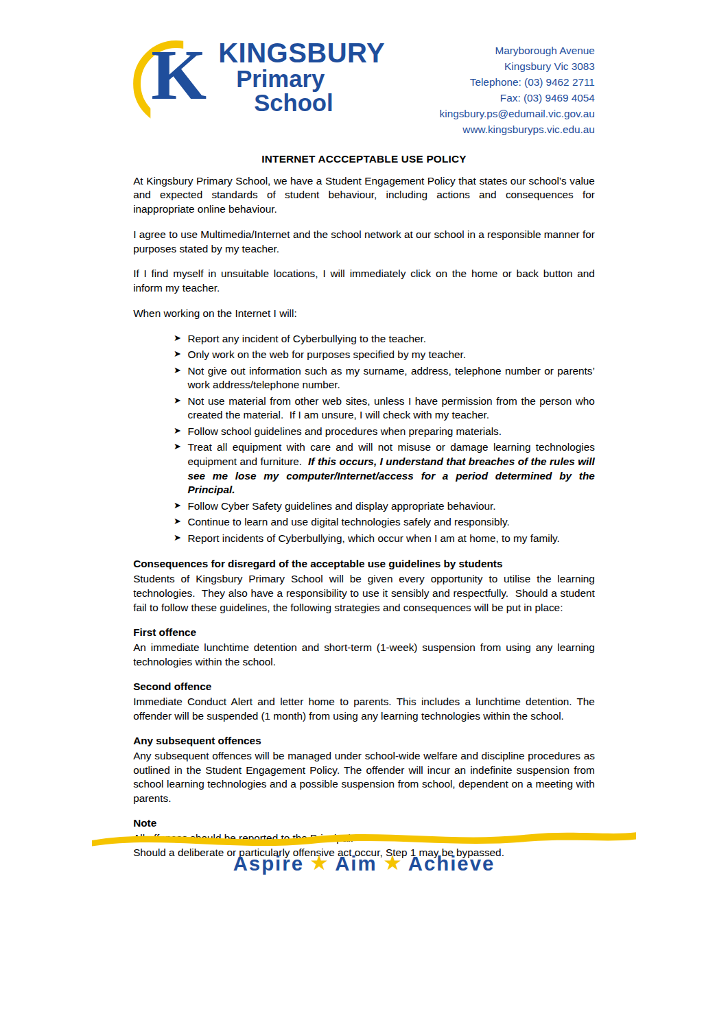K
KINGSBURY
Primary
School
Maryborough Avenue
Kingsbury Vic 3083
Telephone: (03) 9462 2711
Fax: (03) 9469 4054
kingsbury.ps@edumail.vic.gov.au
www.kingsburyps.vic.edu.au
INTERNET ACCCEPTABLE USE POLICY
At Kingsbury Primary School, we have a Student Engagement Policy that states our school’s value and expected standards of student behaviour, including actions and consequences for inappropriate online behaviour.
I agree to use Multimedia/Internet and the school network at our school in a responsible manner for purposes stated by my teacher.
If I find myself in unsuitable locations, I will immediately click on the home or back button and inform my teacher.
When working on the Internet I will:
Report any incident of Cyberbullying to the teacher.
Only work on the web for purposes specified by my teacher.
Not give out information such as my surname, address, telephone number or parents’ work address/telephone number.
Not use material from other web sites, unless I have permission from the person who created the material. If I am unsure, I will check with my teacher.
Follow school guidelines and procedures when preparing materials.
Treat all equipment with care and will not misuse or damage learning technologies equipment and furniture. If this occurs, I understand that breaches of the rules will see me lose my computer/Internet/access for a period determined by the Principal.
Follow Cyber Safety guidelines and display appropriate behaviour.
Continue to learn and use digital technologies safely and responsibly.
Report incidents of Cyberbullying, which occur when I am at home, to my family.
Consequences for disregard of the acceptable use guidelines by students
Students of Kingsbury Primary School will be given every opportunity to utilise the learning technologies. They also have a responsibility to use it sensibly and respectfully. Should a student fail to follow these guidelines, the following strategies and consequences will be put in place:
First offence
An immediate lunchtime detention and short-term (1-week) suspension from using any learning technologies within the school.
Second offence
Immediate Conduct Alert and letter home to parents. This includes a lunchtime detention. The offender will be suspended (1 month) from using any learning technologies within the school.
Any subsequent offences
Any subsequent offences will be managed under school-wide welfare and discipline procedures as outlined in the Student Engagement Policy. The offender will incur an indefinite suspension from school learning technologies and a possible suspension from school, dependent on a meeting with parents.
Note
All offences should be reported to the Principal.
Should a deliberate or particularly offensive act occur, Step 1 may be bypassed.
Aspire ★ Aim ★ Achieve